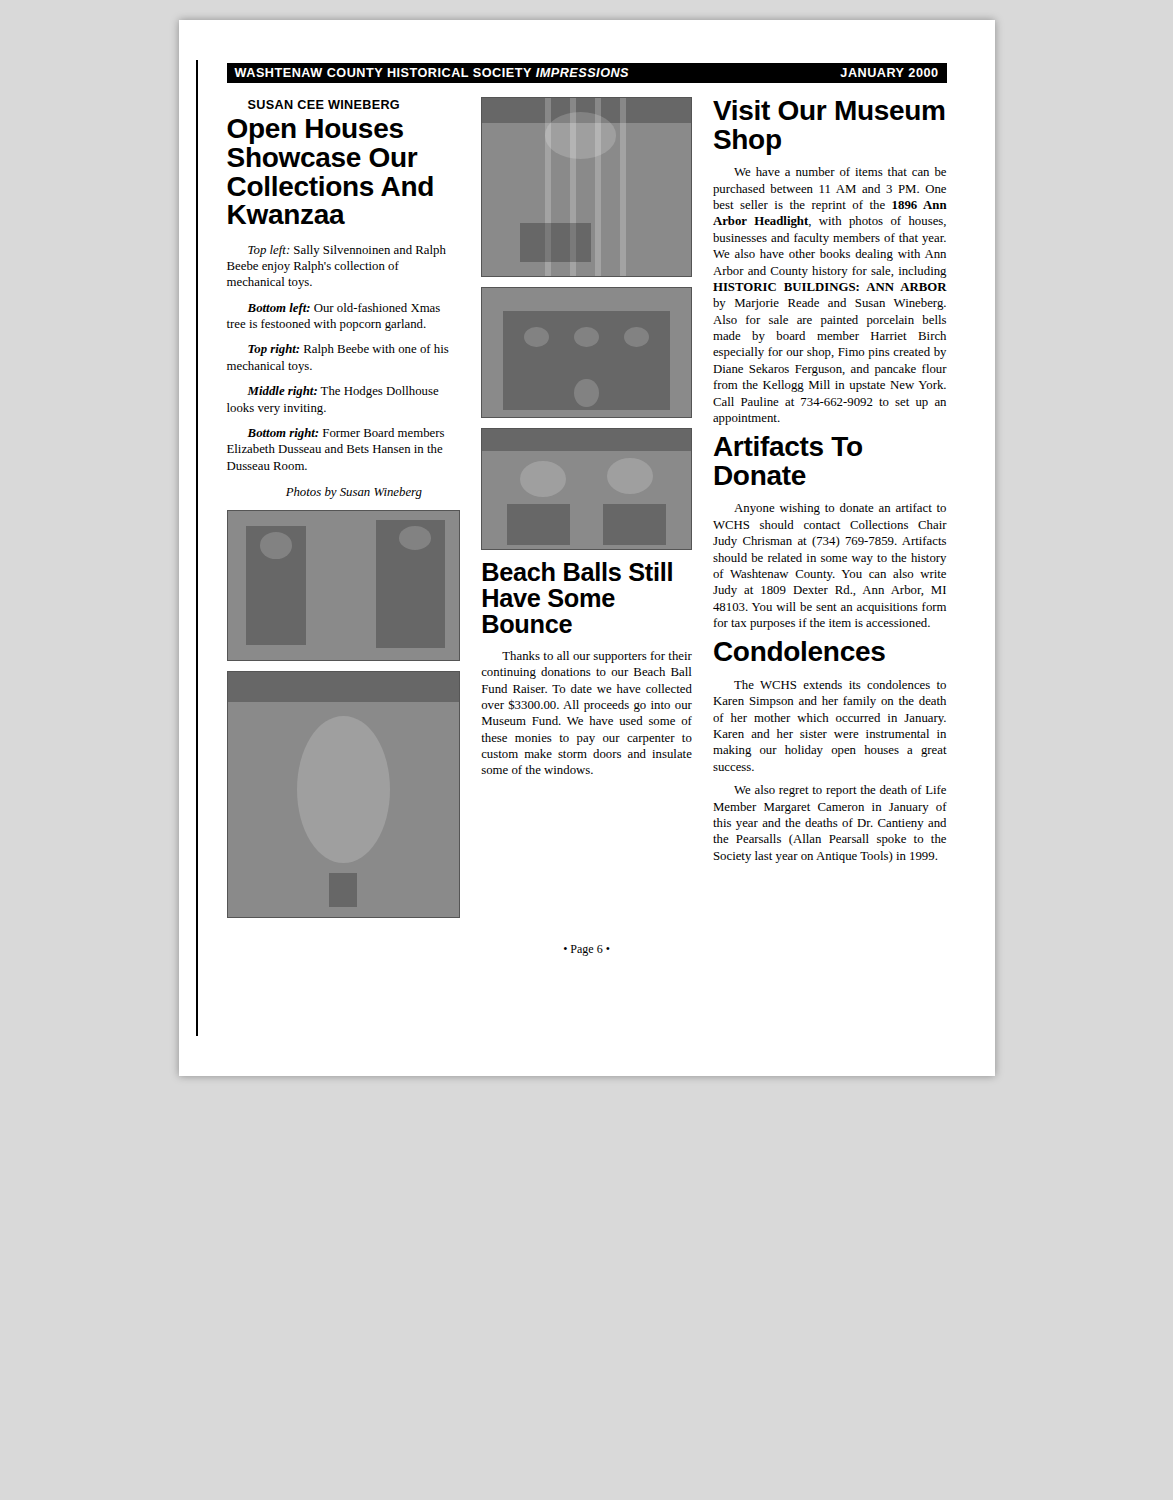WASHTENAW COUNTY HISTORICAL SOCIETY IMPRESSIONS JANUARY 2000
SUSAN CEE WINEBERG
Open Houses Showcase Our Collections And Kwanzaa
Top left: Sally Silvennoinen and Ralph Beebe enjoy Ralph's collection of mechanical toys.
Bottom left: Our old-fashioned Xmas tree is festooned with popcorn garland.
Top right: Ralph Beebe with one of his mechanical toys.
Middle right: The Hodges Dollhouse looks very inviting.
Bottom right: Former Board members Elizabeth Dusseau and Bets Hansen in the Dusseau Room.
Photos by Susan Wineberg
Beach Balls Still Have Some Bounce
Thanks to all our supporters for their continuing donations to our Beach Ball Fund Raiser. To date we have collected over $3300.00. All proceeds go into our Museum Fund. We have used some of these monies to pay our carpenter to custom make storm doors and insulate some of the windows.
Visit Our Museum Shop
We have a number of items that can be purchased between 11 AM and 3 PM. One best seller is the reprint of the 1896 Ann Arbor Headlight, with photos of houses, businesses and faculty members of that year. We also have other books dealing with Ann Arbor and County history for sale, including HISTORIC BUILDINGS: ANN ARBOR by Marjorie Reade and Susan Wineberg. Also for sale are painted porcelain bells made by board member Harriet Birch especially for our shop, Fimo pins created by Diane Sekaros Ferguson, and pancake flour from the Kellogg Mill in upstate New York. Call Pauline at 734-662-9092 to set up an appointment.
Artifacts To Donate
Anyone wishing to donate an artifact to WCHS should contact Collections Chair Judy Chrisman at (734) 769-7859. Artifacts should be related in some way to the history of Washtenaw County. You can also write Judy at 1809 Dexter Rd., Ann Arbor, MI 48103. You will be sent an acquisitions form for tax purposes if the item is accessioned.
Condolences
The WCHS extends its condolences to Karen Simpson and her family on the death of her mother which occurred in January. Karen and her sister were instrumental in making our holiday open houses a great success.
We also regret to report the death of Life Member Margaret Cameron in January of this year and the deaths of Dr. Cantieny and the Pearsalls (Allan Pearsall spoke to the Society last year on Antique Tools) in 1999.
• Page 6 •